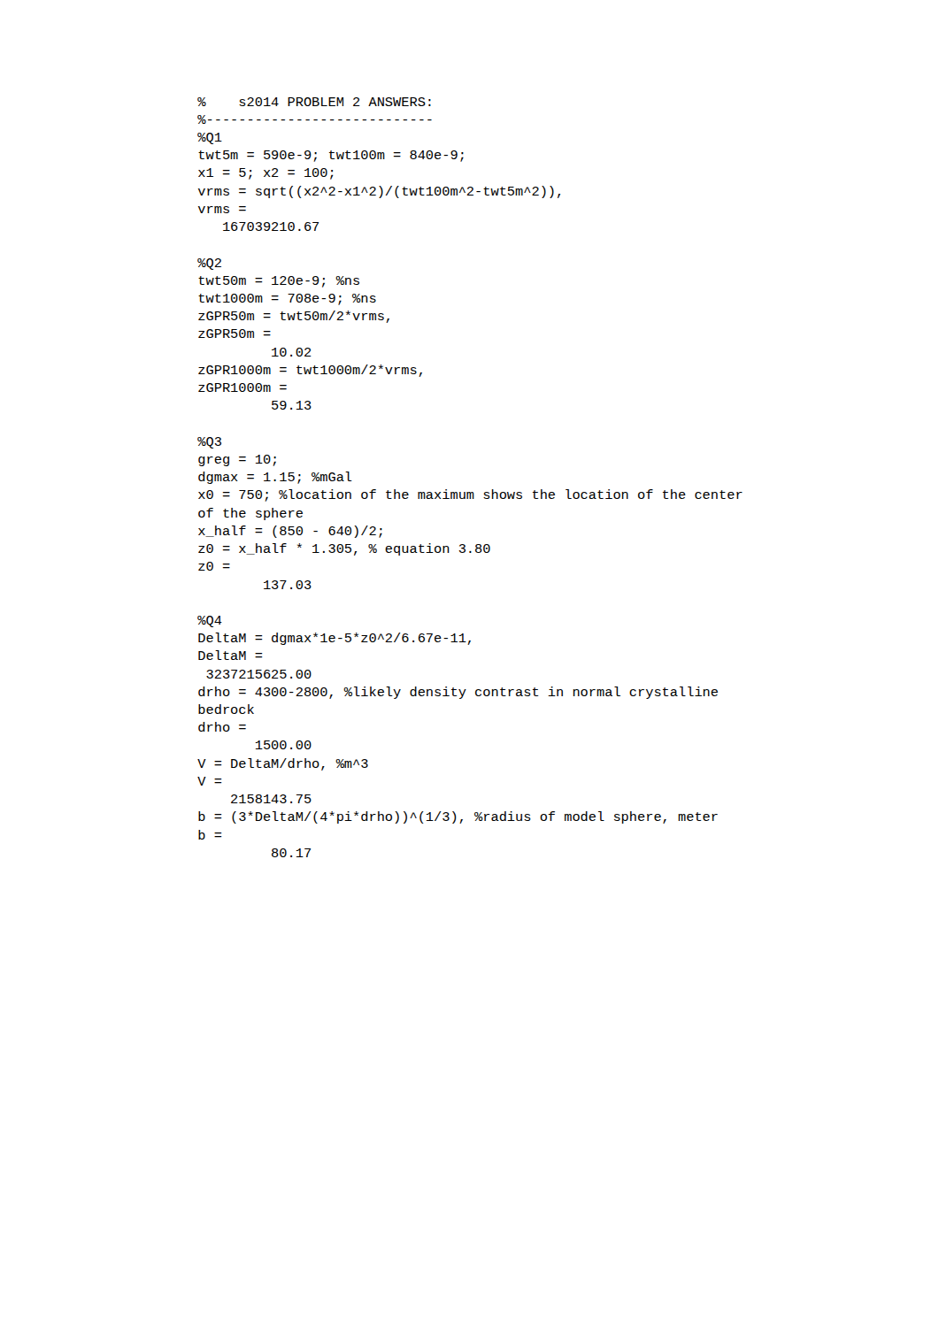%    s2014 PROBLEM 2 ANSWERS:
%----------------------------
%Q1
twt5m = 590e-9; twt100m = 840e-9;
x1 = 5; x2 = 100;
vrms = sqrt((x2^2-x1^2)/(twt100m^2-twt5m^2)),
vrms =
   167039210.67

%Q2
twt50m = 120e-9; %ns
twt1000m = 708e-9; %ns
zGPR50m = twt50m/2*vrms,
zGPR50m =
         10.02
zGPR1000m = twt1000m/2*vrms,
zGPR1000m =
         59.13

%Q3
greg = 10;
dgmax = 1.15; %mGal
x0 = 750; %location of the maximum shows the location of the center of the sphere
x_half = (850 - 640)/2;
z0 = x_half * 1.305, % equation 3.80
z0 =
        137.03

%Q4
DeltaM = dgmax*1e-5*z0^2/6.67e-11,
DeltaM =
 3237215625.00
drho = 4300-2800, %likely density contrast in normal crystalline bedrock
drho =
       1500.00
V = DeltaM/drho, %m^3
V =
    2158143.75
b = (3*DeltaM/(4*pi*drho))^(1/3), %radius of model sphere, meter
b =
         80.17